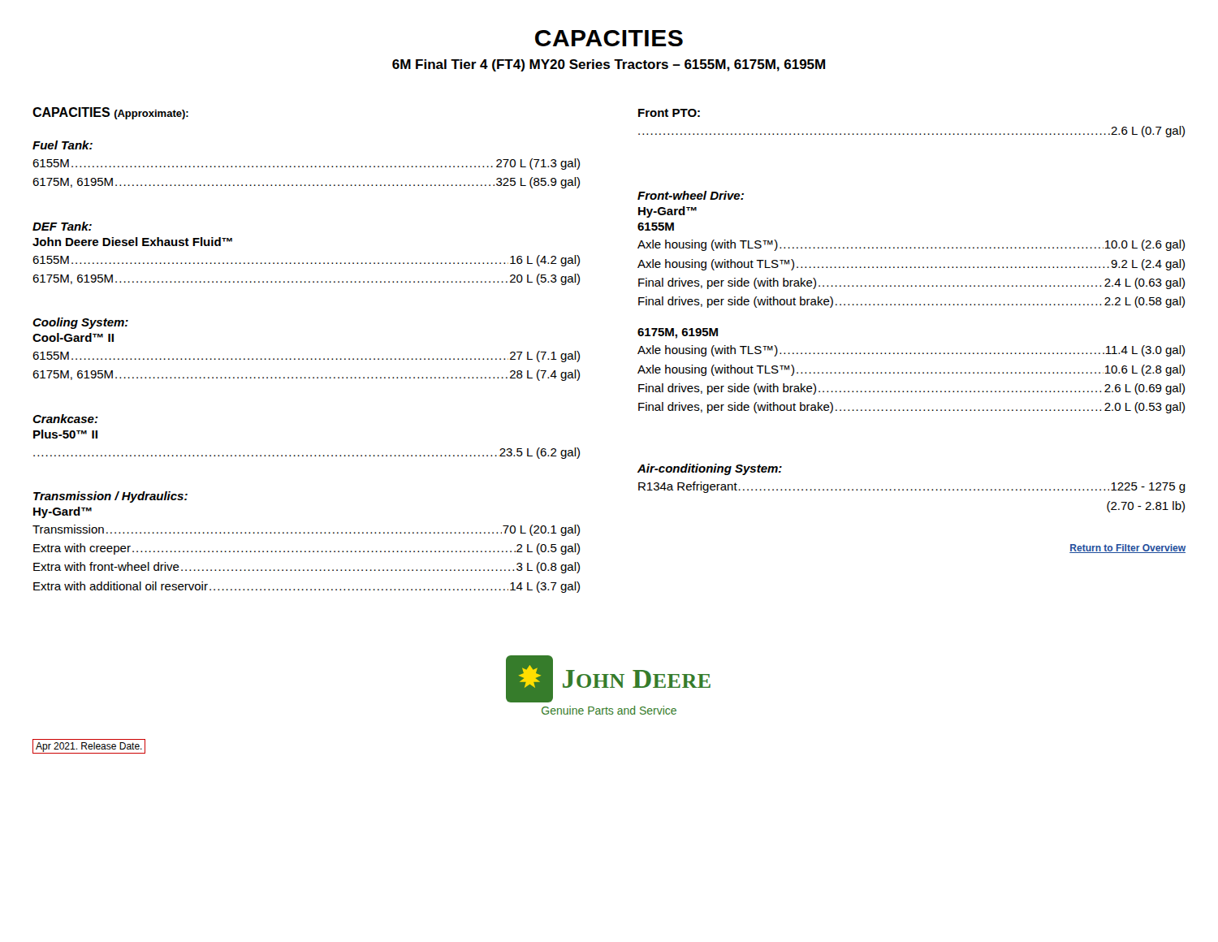CAPACITIES
6M Final Tier 4 (FT4) MY20 Series Tractors – 6155M, 6175M, 6195M
CAPACITIES (Approximate):
Fuel Tank:
6155M
270 L (71.3 gal)
6175M, 6195M
325 L (85.9 gal)
DEF Tank:
John Deere Diesel Exhaust Fluid™
6155M
16 L (4.2 gal)
6175M, 6195M
20 L (5.3 gal)
Cooling System:
Cool-Gard™ II
6155M
27 L (7.1 gal)
6175M, 6195M
28 L (7.4 gal)
Crankcase:
Plus-50™ II
23.5 L (6.2 gal)
Transmission / Hydraulics:
Hy-Gard™
Transmission
70 L (20.1 gal)
Extra with creeper
2 L (0.5 gal)
Extra with front-wheel drive
3 L (0.8 gal)
Extra with additional oil reservoir
14 L (3.7 gal)
Front PTO:
2.6 L (0.7 gal)
Front-wheel Drive:
Hy-Gard™
6155M
Axle housing (with TLS™)
10.0 L (2.6 gal)
Axle housing (without TLS™)
9.2 L (2.4 gal)
Final drives, per side (with brake)
2.4 L (0.63 gal)
Final drives, per side (without brake)
2.2 L (0.58 gal)
6175M, 6195M
Axle housing (with TLS™)
11.4 L (3.0 gal)
Axle housing (without TLS™)
10.6 L (2.8 gal)
Final drives, per side (with brake)
2.6 L (0.69 gal)
Final drives, per side (without brake)
2.0 L (0.53 gal)
Air-conditioning System:
R134a Refrigerant
1225 - 1275 g
(2.70 - 2.81 lb)
Return to Filter Overview
JOHN DEERE
Genuine Parts and Service
Apr 2021. Release Date.